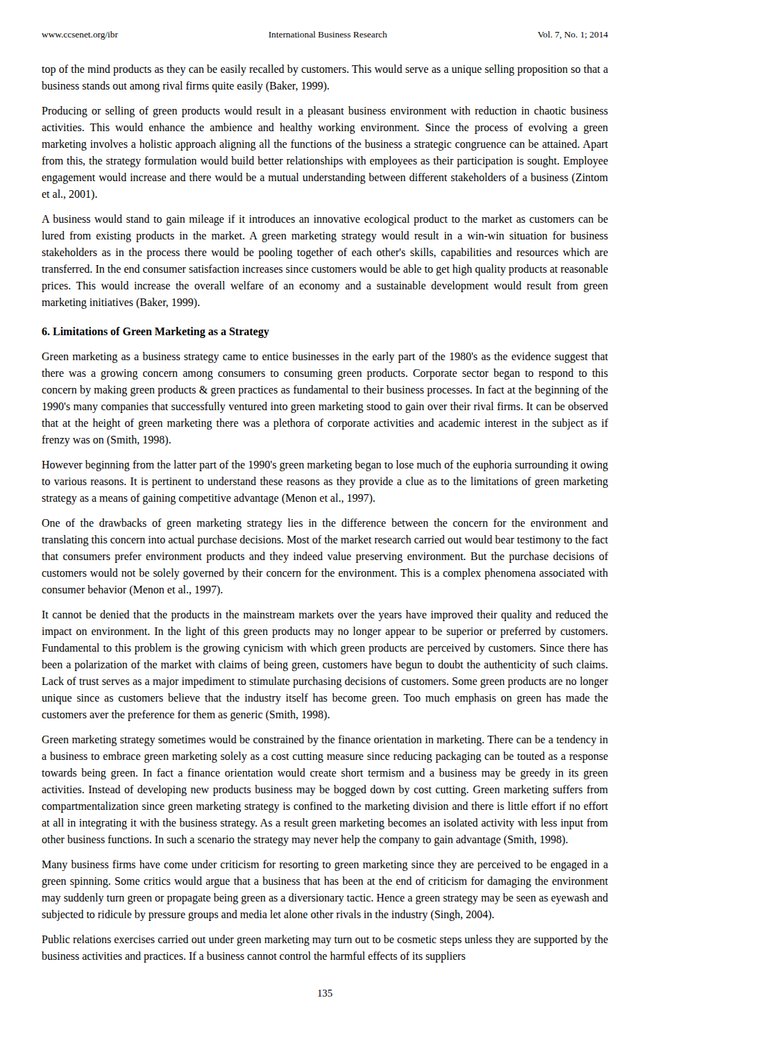www.ccsenet.org/ibr
International Business Research
Vol. 7, No. 1; 2014
top of the mind products as they can be easily recalled by customers. This would serve as a unique selling proposition so that a business stands out among rival firms quite easily (Baker, 1999).
Producing or selling of green products would result in a pleasant business environment with reduction in chaotic business activities. This would enhance the ambience and healthy working environment. Since the process of evolving a green marketing involves a holistic approach aligning all the functions of the business a strategic congruence can be attained. Apart from this, the strategy formulation would build better relationships with employees as their participation is sought. Employee engagement would increase and there would be a mutual understanding between different stakeholders of a business (Zintom et al., 2001).
A business would stand to gain mileage if it introduces an innovative ecological product to the market as customers can be lured from existing products in the market. A green marketing strategy would result in a win-win situation for business stakeholders as in the process there would be pooling together of each other's skills, capabilities and resources which are transferred. In the end consumer satisfaction increases since customers would be able to get high quality products at reasonable prices. This would increase the overall welfare of an economy and a sustainable development would result from green marketing initiatives (Baker, 1999).
6. Limitations of Green Marketing as a Strategy
Green marketing as a business strategy came to entice businesses in the early part of the 1980's as the evidence suggest that there was a growing concern among consumers to consuming green products. Corporate sector began to respond to this concern by making green products & green practices as fundamental to their business processes. In fact at the beginning of the 1990's many companies that successfully ventured into green marketing stood to gain over their rival firms. It can be observed that at the height of green marketing there was a plethora of corporate activities and academic interest in the subject as if frenzy was on (Smith, 1998).
However beginning from the latter part of the 1990's green marketing began to lose much of the euphoria surrounding it owing to various reasons. It is pertinent to understand these reasons as they provide a clue as to the limitations of green marketing strategy as a means of gaining competitive advantage (Menon et al., 1997).
One of the drawbacks of green marketing strategy lies in the difference between the concern for the environment and translating this concern into actual purchase decisions. Most of the market research carried out would bear testimony to the fact that consumers prefer environment products and they indeed value preserving environment. But the purchase decisions of customers would not be solely governed by their concern for the environment. This is a complex phenomena associated with consumer behavior (Menon et al., 1997).
It cannot be denied that the products in the mainstream markets over the years have improved their quality and reduced the impact on environment. In the light of this green products may no longer appear to be superior or preferred by customers. Fundamental to this problem is the growing cynicism with which green products are perceived by customers. Since there has been a polarization of the market with claims of being green, customers have begun to doubt the authenticity of such claims. Lack of trust serves as a major impediment to stimulate purchasing decisions of customers. Some green products are no longer unique since as customers believe that the industry itself has become green. Too much emphasis on green has made the customers aver the preference for them as generic (Smith, 1998).
Green marketing strategy sometimes would be constrained by the finance orientation in marketing. There can be a tendency in a business to embrace green marketing solely as a cost cutting measure since reducing packaging can be touted as a response towards being green. In fact a finance orientation would create short termism and a business may be greedy in its green activities. Instead of developing new products business may be bogged down by cost cutting. Green marketing suffers from compartmentalization since green marketing strategy is confined to the marketing division and there is little effort if no effort at all in integrating it with the business strategy. As a result green marketing becomes an isolated activity with less input from other business functions. In such a scenario the strategy may never help the company to gain advantage (Smith, 1998).
Many business firms have come under criticism for resorting to green marketing since they are perceived to be engaged in a green spinning. Some critics would argue that a business that has been at the end of criticism for damaging the environment may suddenly turn green or propagate being green as a diversionary tactic. Hence a green strategy may be seen as eyewash and subjected to ridicule by pressure groups and media let alone other rivals in the industry (Singh, 2004).
Public relations exercises carried out under green marketing may turn out to be cosmetic steps unless they are supported by the business activities and practices. If a business cannot control the harmful effects of its suppliers
135